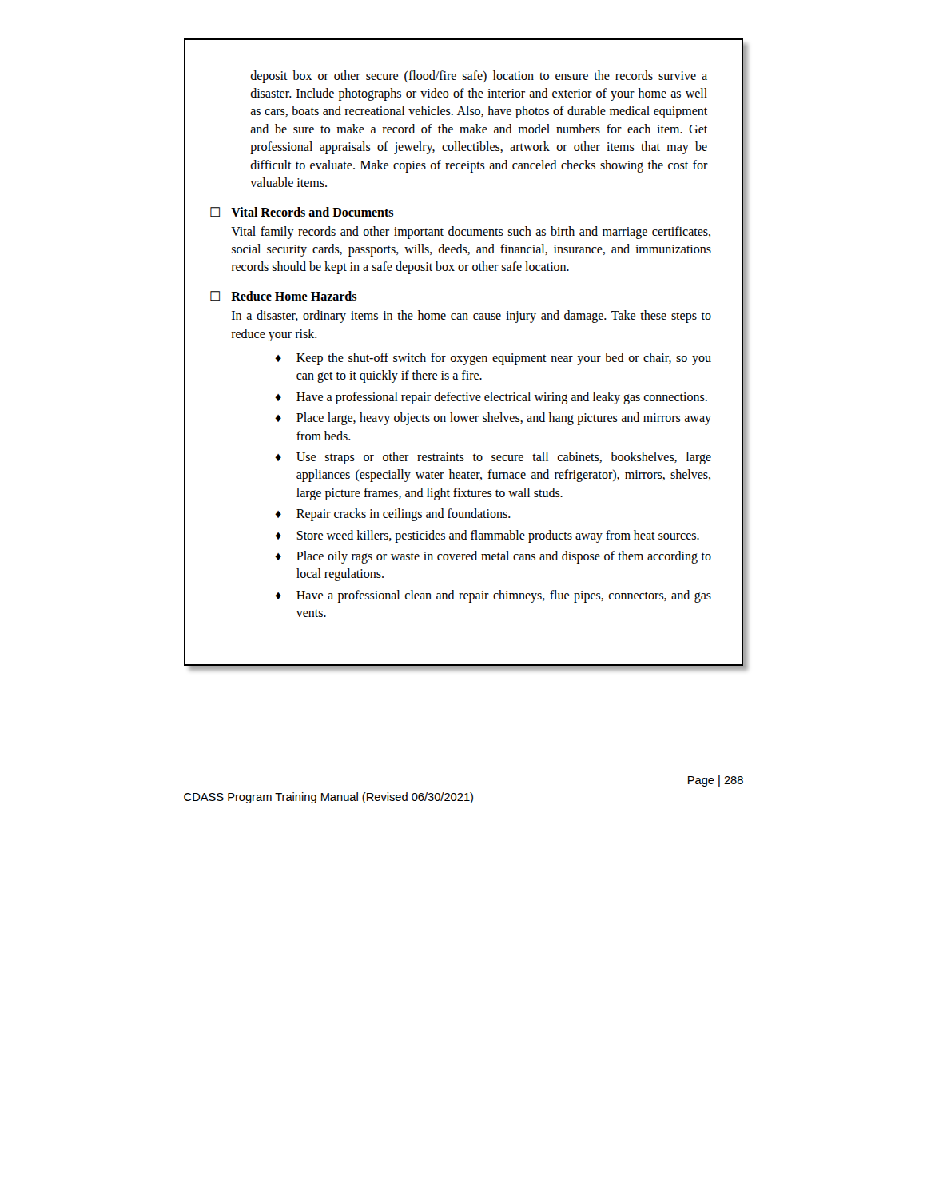deposit box or other secure (flood/fire safe) location to ensure the records survive a disaster. Include photographs or video of the interior and exterior of your home as well as cars, boats and recreational vehicles. Also, have photos of durable medical equipment and be sure to make a record of the make and model numbers for each item. Get professional appraisals of jewelry, collectibles, artwork or other items that may be difficult to evaluate. Make copies of receipts and canceled checks showing the cost for valuable items.
☐Vital Records and Documents
Vital family records and other important documents such as birth and marriage certificates, social security cards, passports, wills, deeds, and financial, insurance, and immunizations records should be kept in a safe deposit box or other safe location.
☐Reduce Home Hazards
In a disaster, ordinary items in the home can cause injury and damage. Take these steps to reduce your risk.
Keep the shut-off switch for oxygen equipment near your bed or chair, so you can get to it quickly if there is a fire.
Have a professional repair defective electrical wiring and leaky gas connections.
Place large, heavy objects on lower shelves, and hang pictures and mirrors away from beds.
Use straps or other restraints to secure tall cabinets, bookshelves, large appliances (especially water heater, furnace and refrigerator), mirrors, shelves, large picture frames, and light fixtures to wall studs.
Repair cracks in ceilings and foundations.
Store weed killers, pesticides and flammable products away from heat sources.
Place oily rags or waste in covered metal cans and dispose of them according to local regulations.
Have a professional clean and repair chimneys, flue pipes, connectors, and gas vents.
Page | 288
CDASS Program Training Manual (Revised 06/30/2021)